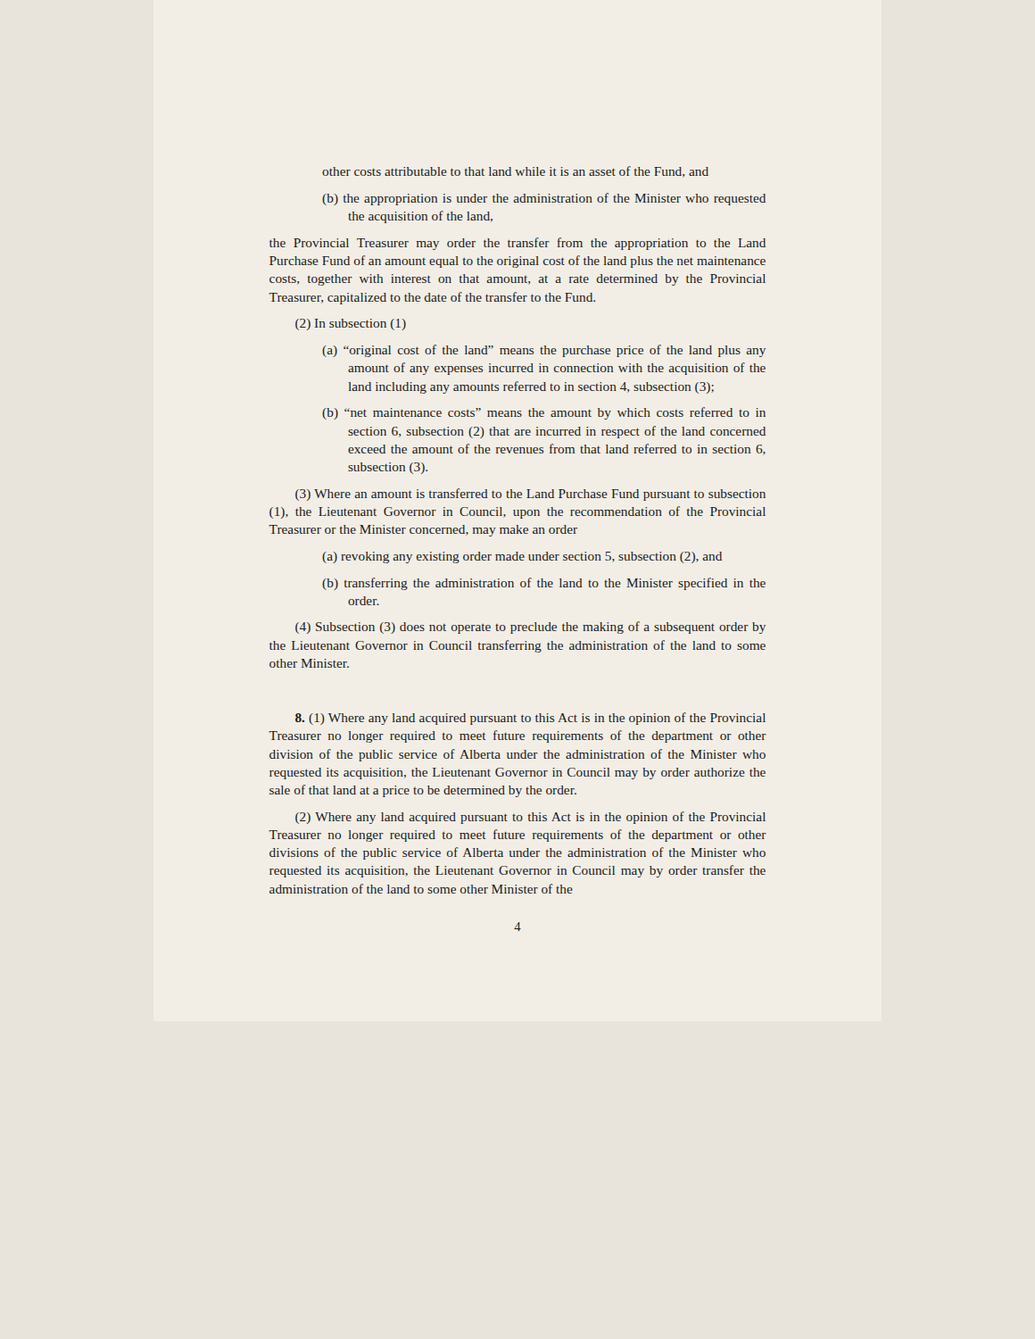other costs attributable to that land while it is an asset of the Fund, and
(b) the appropriation is under the administration of the Minister who requested the acquisition of the land,
the Provincial Treasurer may order the transfer from the appropriation to the Land Purchase Fund of an amount equal to the original cost of the land plus the net maintenance costs, together with interest on that amount, at a rate determined by the Provincial Treasurer, capitalized to the date of the transfer to the Fund.
(2) In subsection (1)
(a) “original cost of the land” means the purchase price of the land plus any amount of any expenses incurred in connection with the acquisition of the land including any amounts referred to in section 4, subsection (3);
(b) “net maintenance costs” means the amount by which costs referred to in section 6, subsection (2) that are incurred in respect of the land concerned exceed the amount of the revenues from that land referred to in section 6, subsection (3).
(3) Where an amount is transferred to the Land Purchase Fund pursuant to subsection (1), the Lieutenant Governor in Council, upon the recommendation of the Provincial Treasurer or the Minister concerned, may make an order
(a) revoking any existing order made under section 5, subsection (2), and
(b) transferring the administration of the land to the Minister specified in the order.
(4) Subsection (3) does not operate to preclude the making of a subsequent order by the Lieutenant Governor in Council transferring the administration of the land to some other Minister.
8. (1) Where any land acquired pursuant to this Act is in the opinion of the Provincial Treasurer no longer required to meet future requirements of the department or other division of the public service of Alberta under the administration of the Minister who requested its acquisition, the Lieutenant Governor in Council may by order authorize the sale of that land at a price to be determined by the order.
(2) Where any land acquired pursuant to this Act is in the opinion of the Provincial Treasurer no longer required to meet future requirements of the department or other divisions of the public service of Alberta under the administration of the Minister who requested its acquisition, the Lieutenant Governor in Council may by order transfer the administration of the land to some other Minister of the
4